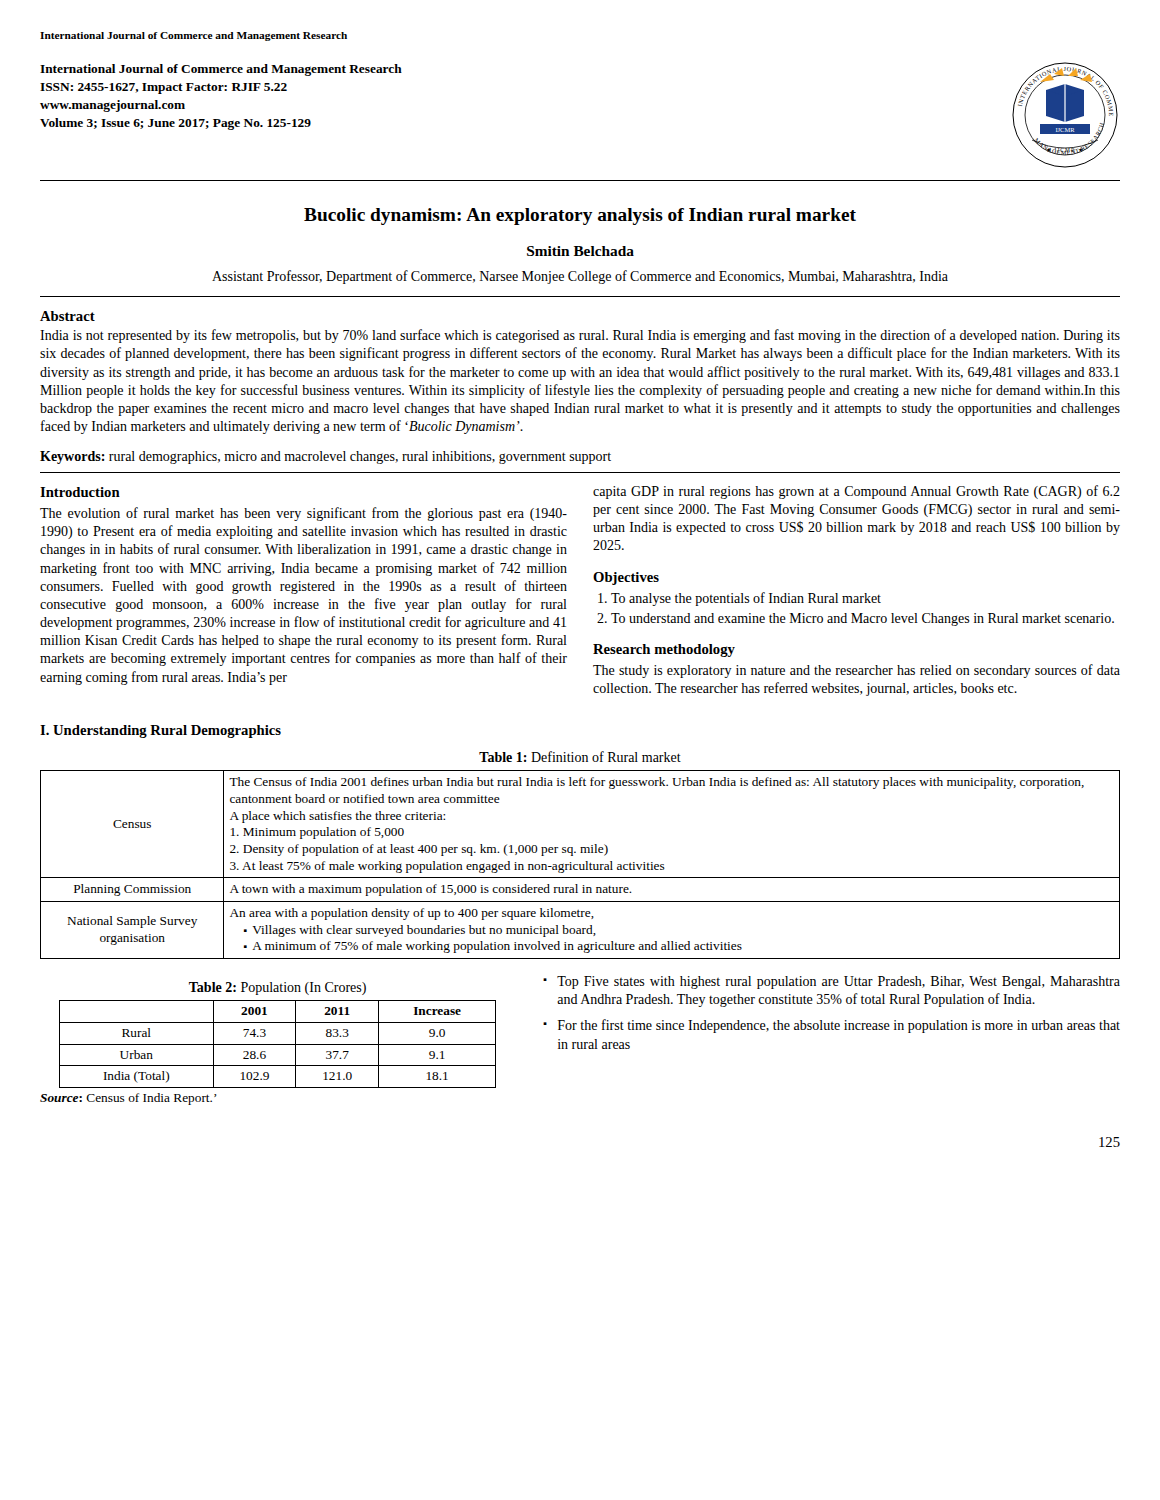International Journal of Commerce and Management Research
International Journal of Commerce and Management Research
ISSN: 2455-1627, Impact Factor: RJIF 5.22
www.managejournal.com
Volume 3; Issue 6; June 2017; Page No. 125-129
INTERNATIONAL JOURNAL OF COMMERCE AND MANAGEMENT RESEARCH IJCMR ★ IJCMR ★
Bucolic dynamism: An exploratory analysis of Indian rural market
Smitin Belchada
Assistant Professor, Department of Commerce, Narsee Monjee College of Commerce and Economics, Mumbai, Maharashtra, India
Abstract
India is not represented by its few metropolis, but by 70% land surface which is categorised as rural. Rural India is emerging and fast moving in the direction of a developed nation. During its six decades of planned development, there has been significant progress in different sectors of the economy. Rural Market has always been a difficult place for the Indian marketers. With its diversity as its strength and pride, it has become an arduous task for the marketer to come up with an idea that would afflict positively to the rural market. With its, 649,481 villages and 833.1 Million people it holds the key for successful business ventures. Within its simplicity of lifestyle lies the complexity of persuading people and creating a new niche for demand within.In this backdrop the paper examines the recent micro and macro level changes that have shaped Indian rural market to what it is presently and it attempts to study the opportunities and challenges faced by Indian marketers and ultimately deriving a new term of ‘Bucolic Dynamism’.
Keywords: rural demographics, micro and macrolevel changes, rural inhibitions, government support
Introduction
The evolution of rural market has been very significant from the glorious past era (1940-1990) to Present era of media exploiting and satellite invasion which has resulted in drastic changes in in habits of rural consumer. With liberalization in 1991, came a drastic change in marketing front too with MNC arriving, India became a promising market of 742 million consumers. Fuelled with good growth registered in the 1990s as a result of thirteen consecutive good monsoon, a 600% increase in the five year plan outlay for rural development programmes, 230% increase in flow of institutional credit for agriculture and 41 million Kisan Credit Cards has helped to shape the rural economy to its present form. Rural markets are becoming extremely important centres for companies as more than half of their earning coming from rural areas. India’s per
capita GDP in rural regions has grown at a Compound Annual Growth Rate (CAGR) of 6.2 per cent since 2000. The Fast Moving Consumer Goods (FMCG) sector in rural and semi-urban India is expected to cross US$ 20 billion mark by 2018 and reach US$ 100 billion by 2025.
Objectives
To analyse the potentials of Indian Rural market
To understand and examine the Micro and Macro level Changes in Rural market scenario.
Research methodology
The study is exploratory in nature and the researcher has relied on secondary sources of data collection. The researcher has referred websites, journal, articles, books etc.
I. Understanding Rural Demographics
Table 1: Definition of Rural market
| Census | The Census of India 2001 defines urban India but rural India is left for guesswork. Urban India is defined as: All statutory places with municipality, corporation, cantonment board or notified town area committee A place which satisfies the three criteria: 1. Minimum population of 5,000 2. Density of population of at least 400 per sq. km. (1,000 per sq. mile) 3. At least 75% of male working population engaged in non-agricultural activities |
| Planning Commission | A town with a maximum population of 15,000 is considered rural in nature. |
| National Sample Survey organisation | An area with a population density of up to 400 per square kilometre, Villages with clear surveyed boundaries but no municipal board, A minimum of 75% of male working population involved in agriculture and allied activities |
Table 2: Population (In Crores)
| | 2001 | 2011 | Increase |
| --- | --- | --- | --- |
| Rural | 74.3 | 83.3 | 9.0 |
| Urban | 28.6 | 37.7 | 9.1 |
| India (Total) | 102.9 | 121.0 | 18.1 |
Source: Census of India Report.’
Top Five states with highest rural population are Uttar Pradesh, Bihar, West Bengal, Maharashtra and Andhra Pradesh. They together constitute 35% of total Rural Population of India.
For the first time since Independence, the absolute increase in population is more in urban areas that in rural areas
125